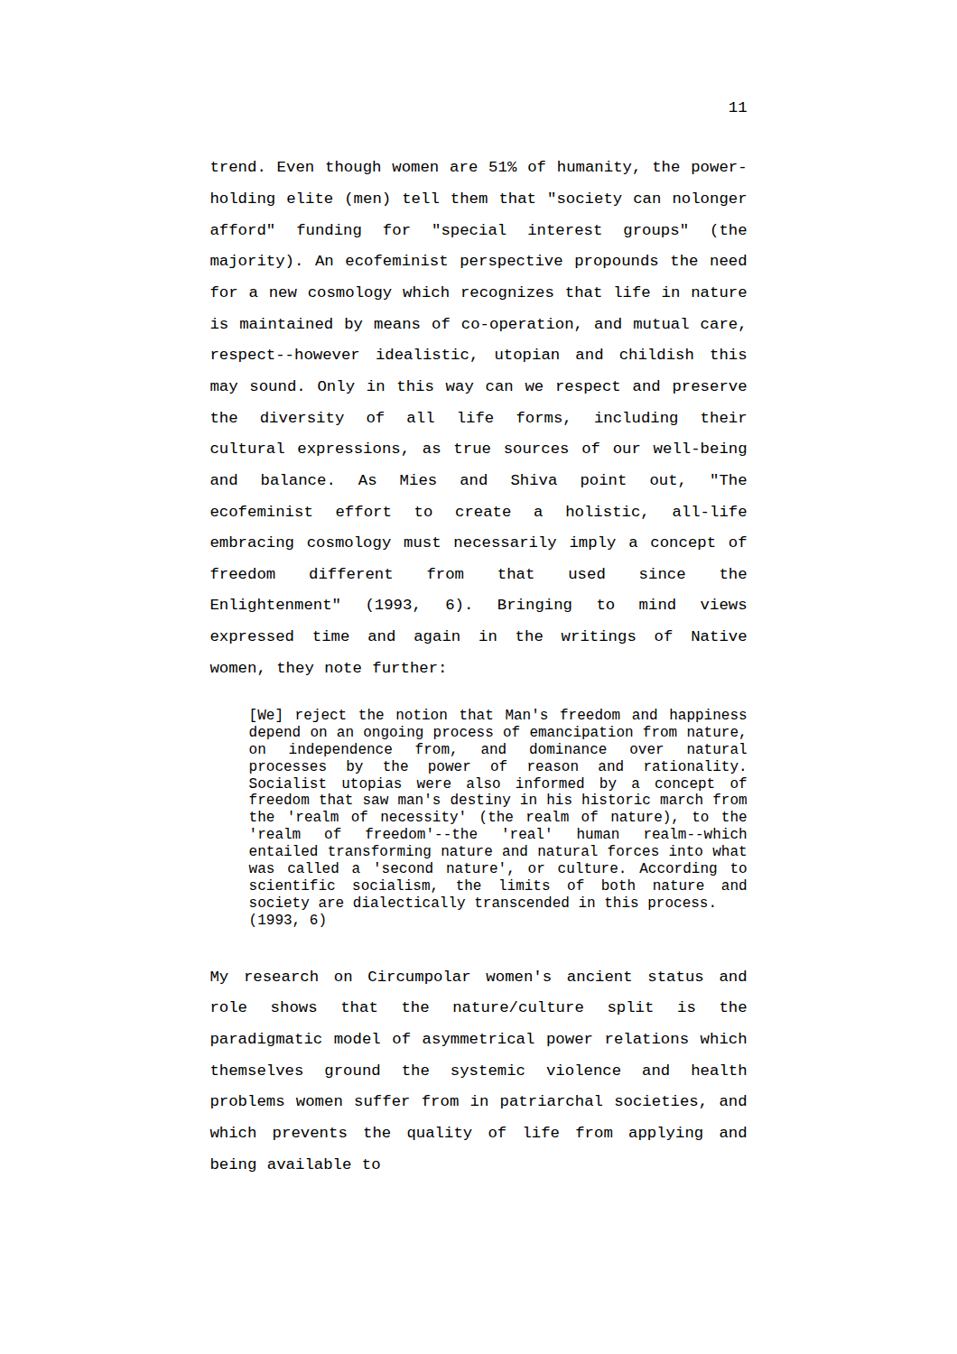11
trend. Even though women are 51% of humanity, the power-holding elite (men) tell them that "society can nolonger afford" funding for "special interest groups" (the majority). An ecofeminist perspective propounds the need for a new cosmology which recognizes that life in nature is maintained by means of co-operation, and mutual care, respect--however idealistic, utopian and childish this may sound. Only in this way can we respect and preserve the diversity of all life forms, including their cultural expressions, as true sources of our well-being and balance. As Mies and Shiva point out, "The ecofeminist effort to create a holistic, all-life embracing cosmology must necessarily imply a concept of freedom different from that used since the Enlightenment" (1993, 6). Bringing to mind views expressed time and again in the writings of Native women, they note further:
[We] reject the notion that Man's freedom and happiness depend on an ongoing process of emancipation from nature, on independence from, and dominance over natural processes by the power of reason and rationality. Socialist utopias were also informed by a concept of freedom that saw man's destiny in his historic march from the 'realm of necessity' (the realm of nature), to the 'realm of freedom'--the 'real' human realm--which entailed transforming nature and natural forces into what was called a 'second nature', or culture. According to scientific socialism, the limits of both nature and society are dialectically transcended in this process.
(1993, 6)
My research on Circumpolar women's ancient status and role shows that the nature/culture split is the paradigmatic model of asymmetrical power relations which themselves ground the systemic violence and health problems women suffer from in patriarchal societies, and which prevents the quality of life from applying and being available to